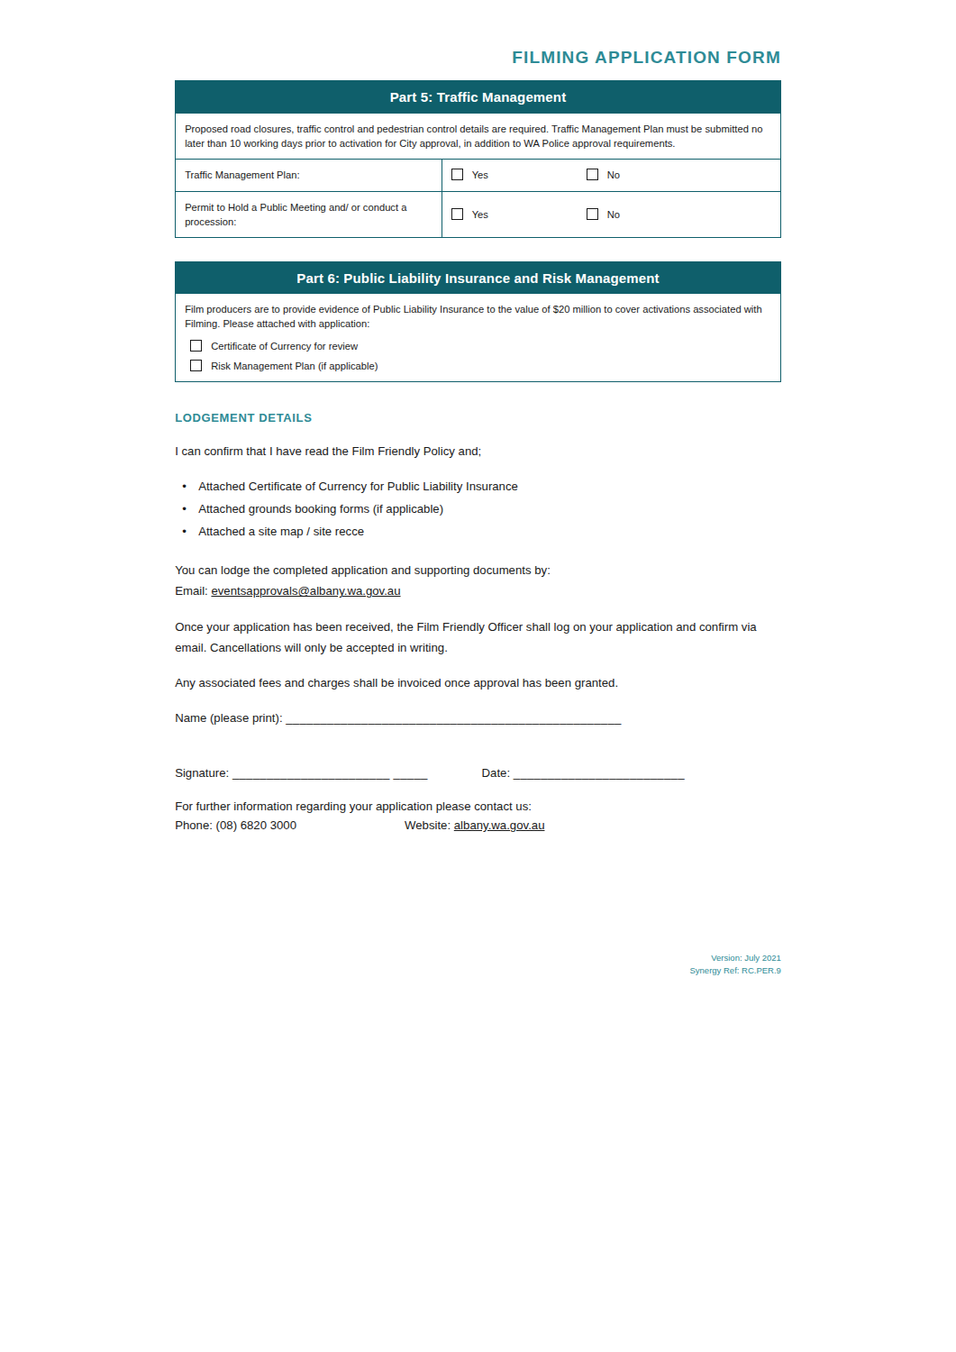FILMING APPLICATION FORM
| Part 5: Traffic Management |
| --- |
| Proposed road closures, traffic control and pedestrian control details are required. Traffic Management Plan must be submitted no later than 10 working days prior to activation for City approval, in addition to WA Police approval requirements. |
| Traffic Management Plan: | Yes No |
| Permit to Hold a Public Meeting and/ or conduct a procession: | Yes No |
| Part 6: Public Liability Insurance and Risk Management |
| --- |
| Film producers are to provide evidence of Public Liability Insurance to the value of $20 million to cover activations associated with Filming. Please attached with application: Certificate of Currency for review Risk Management Plan (if applicable) |
LODGEMENT DETAILS
I can confirm that I have read the Film Friendly Policy and;
Attached Certificate of Currency for Public Liability Insurance
Attached grounds booking forms (if applicable)
Attached a site map / site recce
You can lodge the completed application and supporting documents by:
Email: eventsapprovals@albany.wa.gov.au
Once your application has been received, the Film Friendly Officer shall log on your application and confirm via email. Cancellations will only be accepted in writing.
Any associated fees and charges shall be invoiced once approval has been granted.
Name (please print): _________________________________________________
Signature: _______________________ _____
Date: _________________________
For further information regarding your application please contact us:
Phone: (08) 6820 3000
Website: albany.wa.gov.au
Version: July 2021
Synergy Ref: RC.PER.9